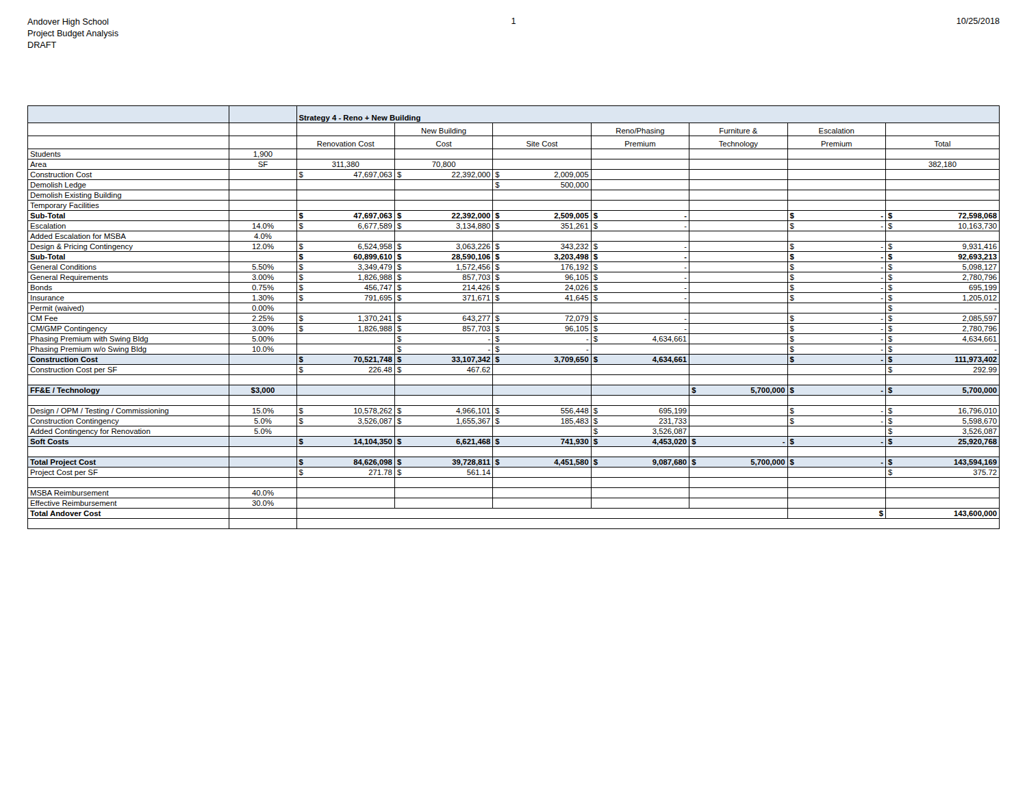Andover High School
Project Budget Analysis
DRAFT
1
10/25/2018
| | | Strategy 4 - Reno + New Building |
| | | | New Building | | Reno/Phasing | Furniture & | Escalation | |
| | | Renovation Cost | Cost | Site Cost | Premium | Technology | Premium | Total |
| Students | 1,900 | | | | | | | |
| Area | SF | 311,380 | 70,800 | | | | | 382,180 |
| Construction Cost | | $ 47,697,063 | $ 22,392,000 | $ 2,009,005 | | | | |
| Demolish Ledge | | | | $ 500,000 | | | | |
| Demolish Existing Building | | | | | | | | |
| Temporary Facilities | | | | | | | | |
| Sub-Total | | $ 47,697,063 | $ 22,392,000 | $ 2,509,005 | $ - | | $ - | $ 72,598,068 |
| Escalation | 14.0% | $ 6,677,589 | $ 3,134,880 | $ 351,261 | $ - | | $ - | $ 10,163,730 |
| Added Escalation for MSBA | 4.0% | | | | | | | |
| Design & Pricing Contingency | 12.0% | $ 6,524,958 | $ 3,063,226 | $ 343,232 | $ - | | $ - | $ 9,931,416 |
| Sub-Total | | $ 60,899,610 | $ 28,590,106 | $ 3,203,498 | $ - | | $ - | $ 92,693,213 |
| General Conditions | 5.50% | $ 3,349,479 | $ 1,572,456 | $ 176,192 | $ - | | $ - | $ 5,098,127 |
| General Requirements | 3.00% | $ 1,826,988 | $ 857,703 | $ 96,105 | $ - | | $ - | $ 2,780,796 |
| Bonds | 0.75% | $ 456,747 | $ 214,426 | $ 24,026 | $ - | | $ - | $ 695,199 |
| Insurance | 1.30% | $ 791,695 | $ 371,671 | $ 41,645 | $ - | | $ - | $ 1,205,012 |
| Permit (waived) | 0.00% | | | | | | | $ - |
| CM Fee | 2.25% | $ 1,370,241 | $ 643,277 | $ 72,079 | $ - | | $ - | $ 2,085,597 |
| CM/GMP Contingency | 3.00% | $ 1,826,988 | $ 857,703 | $ 96,105 | $ - | | $ - | $ 2,780,796 |
| Phasing Premium with Swing Bldg | 5.00% | | $ - | $ - | $ 4,634,661 | | $ - | $ 4,634,661 |
| Phasing Premium w/o Swing Bldg | 10.0% | | $ - | $ - | | | $ - | $ - |
| Construction Cost | | $ 70,521,748 | $ 33,107,342 | $ 3,709,650 | $ 4,634,661 | | $ - | $ 111,973,402 |
| Construction Cost per SF | | $ 226.48 | $ 467.62 | | | | | $ 292.99 |
| FF&E / Technology | $3,000 | | | | | $ 5,700,000 | $ - | $ 5,700,000 |
| Design / OPM / Testing / Commissioning | 15.0% | $ 10,578,262 | $ 4,966,101 | $ 556,448 | $ 695,199 | | $ - | $ 16,796,010 |
| Construction Contingency | 5.0% | $ 3,526,087 | $ 1,655,367 | $ 185,483 | $ 231,733 | | $ - | $ 5,598,670 |
| Added Contingency for Renovation | 5.0% | | | | $ 3,526,087 | | | $ 3,526,087 |
| Soft Costs | | $ 14,104,350 | $ 6,621,468 | $ 741,930 | $ 4,453,020 | $ - | $ - | $ 25,920,768 |
| Total Project Cost | | $ 84,626,098 | $ 39,728,811 | $ 4,451,580 | $ 9,087,680 | $ 5,700,000 | $ - | $ 143,594,169 |
| Project Cost per SF | | $ 271.78 | $ 561.14 | | | | | $ 375.72 |
| MSBA Reimbursement | 40.0% | | | | | | | |
| Effective Reimbursement | 30.0% | | | | | | | |
| Total Andover Cost | | | $ | 143,600,000 |